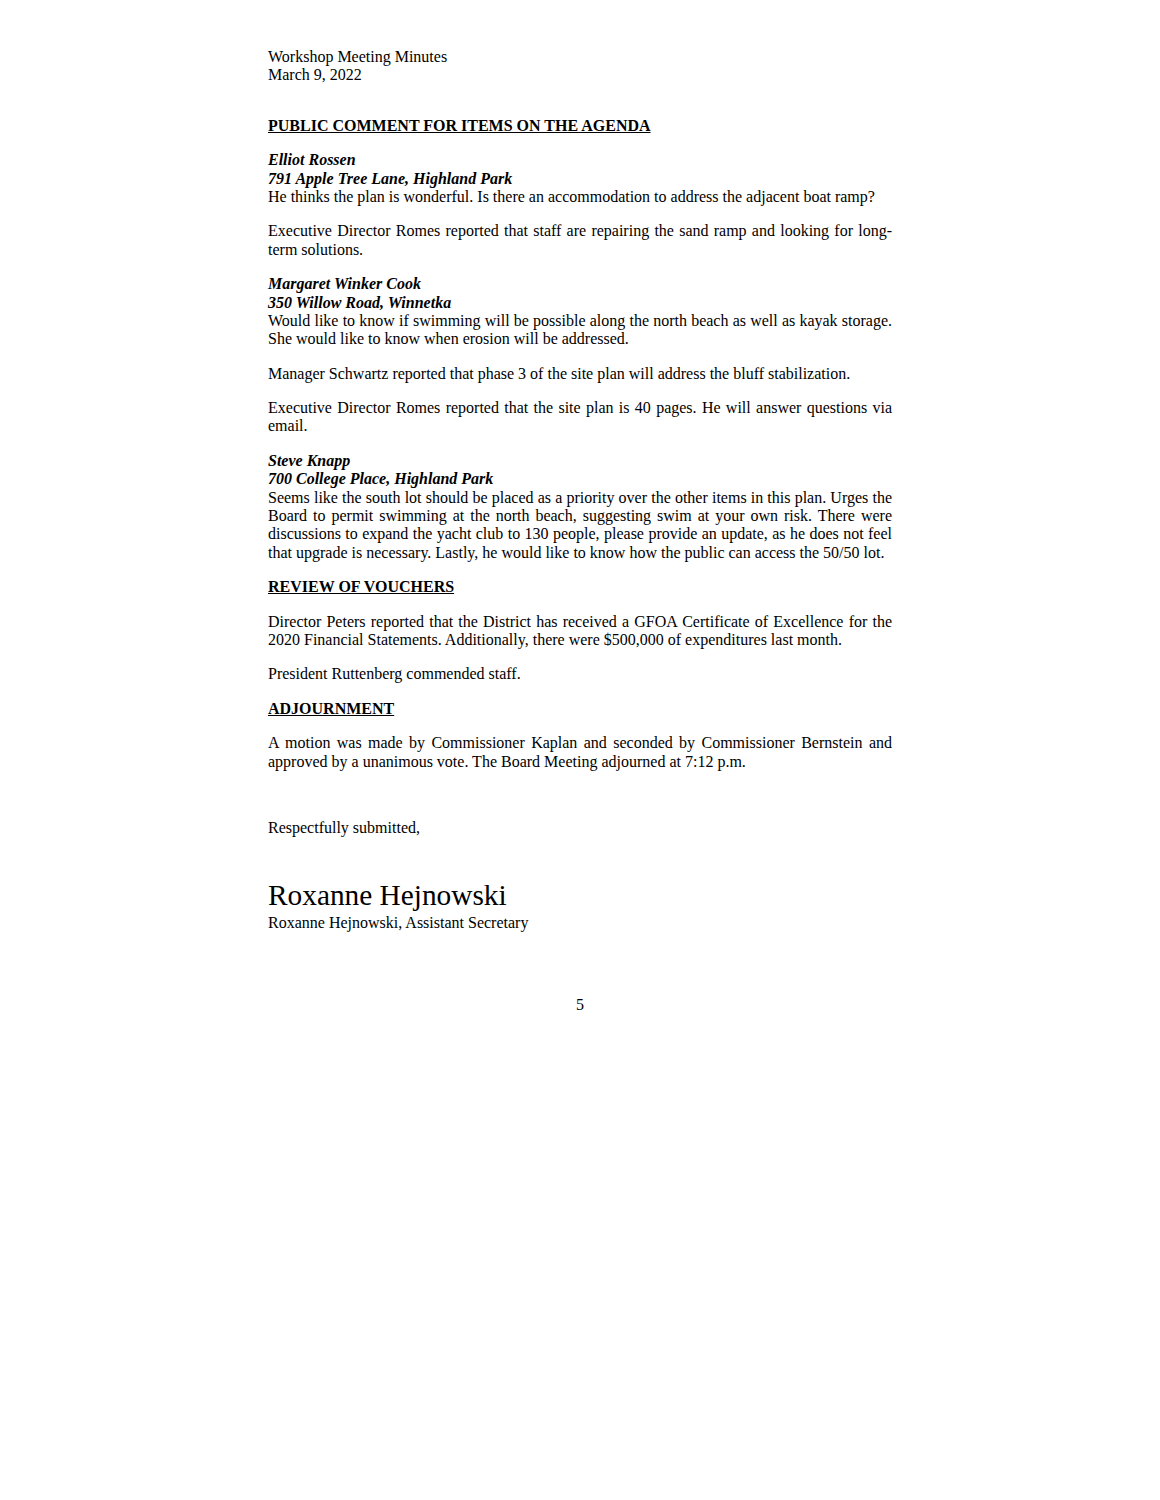Workshop Meeting Minutes
March 9, 2022
Public Comment for Items on the Agenda
Elliot Rossen
791 Apple Tree Lane, Highland Park
He thinks the plan is wonderful. Is there an accommodation to address the adjacent boat ramp?
Executive Director Romes reported that staff are repairing the sand ramp and looking for long-term solutions.
Margaret Winker Cook
350 Willow Road, Winnetka
Would like to know if swimming will be possible along the north beach as well as kayak storage. She would like to know when erosion will be addressed.
Manager Schwartz reported that phase 3 of the site plan will address the bluff stabilization.
Executive Director Romes reported that the site plan is 40 pages. He will answer questions via email.
Steve Knapp
700 College Place, Highland Park
Seems like the south lot should be placed as a priority over the other items in this plan. Urges the Board to permit swimming at the north beach, suggesting swim at your own risk. There were discussions to expand the yacht club to 130 people, please provide an update, as he does not feel that upgrade is necessary. Lastly, he would like to know how the public can access the 50/50 lot.
Review of Vouchers
Director Peters reported that the District has received a GFOA Certificate of Excellence for the 2020 Financial Statements. Additionally, there were $500,000 of expenditures last month.
President Ruttenberg commended staff.
Adjournment
A motion was made by Commissioner Kaplan and seconded by Commissioner Bernstein and approved by a unanimous vote. The Board Meeting adjourned at 7:12 p.m.
Respectfully submitted,
Roxanne Hejnowski
Roxanne Hejnowski, Assistant Secretary
5